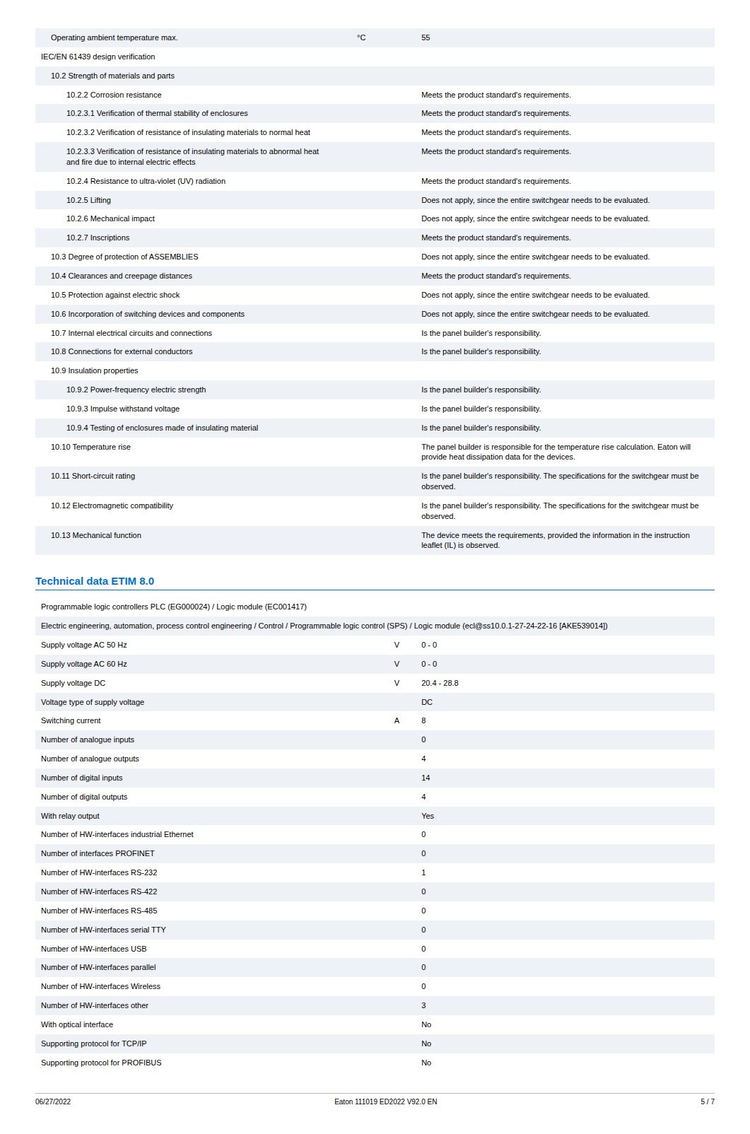| Operating ambient temperature max. | °C | | 55 |
| IEC/EN 61439 design verification | | | |
| 10.2 Strength of materials and parts | | | |
| 10.2.2 Corrosion resistance | | | Meets the product standard's requirements. |
| 10.2.3.1 Verification of thermal stability of enclosures | | | Meets the product standard's requirements. |
| 10.2.3.2 Verification of resistance of insulating materials to normal heat | | | Meets the product standard's requirements. |
| 10.2.3.3 Verification of resistance of insulating materials to abnormal heat and fire due to internal electric effects | | | Meets the product standard's requirements. |
| 10.2.4 Resistance to ultra-violet (UV) radiation | | | Meets the product standard's requirements. |
| 10.2.5 Lifting | | | Does not apply, since the entire switchgear needs to be evaluated. |
| 10.2.6 Mechanical impact | | | Does not apply, since the entire switchgear needs to be evaluated. |
| 10.2.7 Inscriptions | | | Meets the product standard's requirements. |
| 10.3 Degree of protection of ASSEMBLIES | | | Does not apply, since the entire switchgear needs to be evaluated. |
| 10.4 Clearances and creepage distances | | | Meets the product standard's requirements. |
| 10.5 Protection against electric shock | | | Does not apply, since the entire switchgear needs to be evaluated. |
| 10.6 Incorporation of switching devices and components | | | Does not apply, since the entire switchgear needs to be evaluated. |
| 10.7 Internal electrical circuits and connections | | | Is the panel builder's responsibility. |
| 10.8 Connections for external conductors | | | Is the panel builder's responsibility. |
| 10.9 Insulation properties | | | |
| 10.9.2 Power-frequency electric strength | | | Is the panel builder's responsibility. |
| 10.9.3 Impulse withstand voltage | | | Is the panel builder's responsibility. |
| 10.9.4 Testing of enclosures made of insulating material | | | Is the panel builder's responsibility. |
| 10.10 Temperature rise | | | The panel builder is responsible for the temperature rise calculation. Eaton will provide heat dissipation data for the devices. |
| 10.11 Short-circuit rating | | | Is the panel builder's responsibility. The specifications for the switchgear must be observed. |
| 10.12 Electromagnetic compatibility | | | Is the panel builder's responsibility. The specifications for the switchgear must be observed. |
| 10.13 Mechanical function | | | The device meets the requirements, provided the information in the instruction leaflet (IL) is observed. |
Technical data ETIM 8.0
| Programmable logic controllers PLC (EG000024) / Logic module (EC001417) |
| Electric engineering, automation, process control engineering / Control / Programmable logic control (SPS) / Logic module (ecl@ss10.0.1-27-24-22-16 [AKE539014]) |
| Supply voltage AC 50 Hz | | V | 0 - 0 |
| Supply voltage AC 60 Hz | | V | 0 - 0 |
| Supply voltage DC | | V | 20.4 - 28.8 |
| Voltage type of supply voltage | | | DC |
| Switching current | | A | 8 |
| Number of analogue inputs | | | 0 |
| Number of analogue outputs | | | 4 |
| Number of digital inputs | | | 14 |
| Number of digital outputs | | | 4 |
| With relay output | | | Yes |
| Number of HW-interfaces industrial Ethernet | | | 0 |
| Number of interfaces PROFINET | | | 0 |
| Number of HW-interfaces RS-232 | | | 1 |
| Number of HW-interfaces RS-422 | | | 0 |
| Number of HW-interfaces RS-485 | | | 0 |
| Number of HW-interfaces serial TTY | | | 0 |
| Number of HW-interfaces USB | | | 0 |
| Number of HW-interfaces parallel | | | 0 |
| Number of HW-interfaces Wireless | | | 0 |
| Number of HW-interfaces other | | | 3 |
| With optical interface | | | No |
| Supporting protocol for TCP/IP | | | No |
| Supporting protocol for PROFIBUS | | | No |
06/27/2022 Eaton 111019 ED2022 V92.0 EN 5 / 7